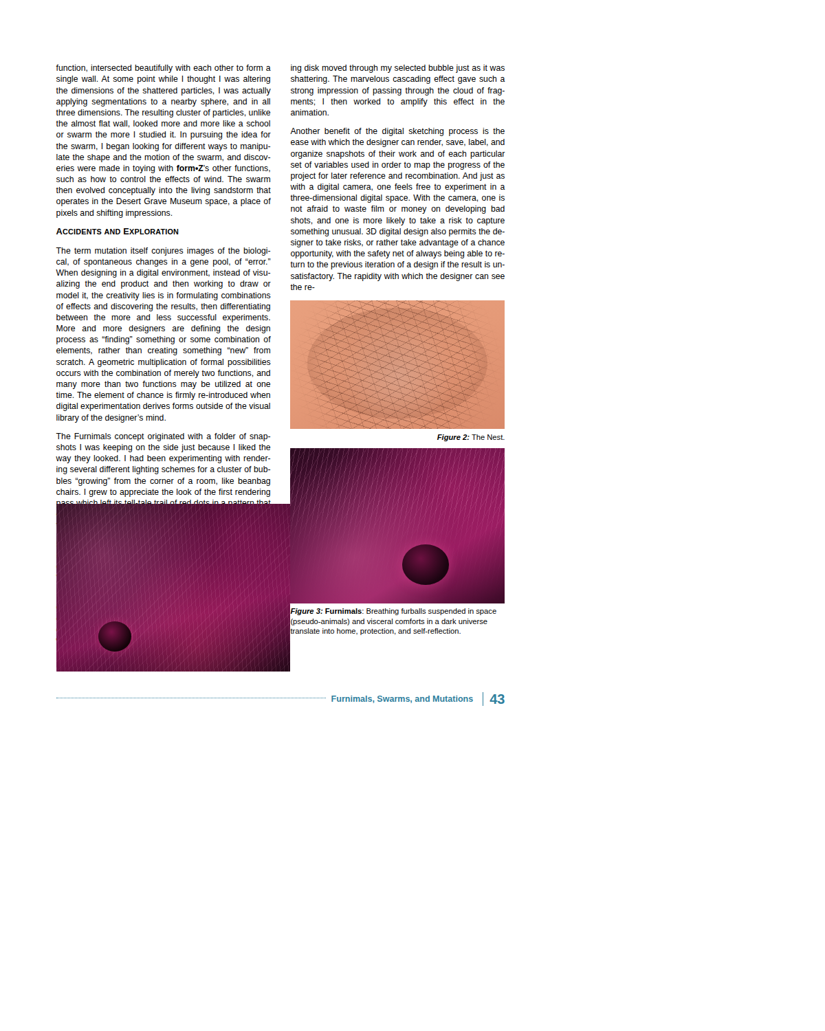function, intersected beautifully with each other to form a single wall. At some point while I thought I was altering the dimensions of the shattered particles, I was actually applying segmentations to a nearby sphere, and in all three dimensions. The resulting cluster of particles, unlike the almost flat wall, looked more and more like a school or swarm the more I studied it. In pursuing the idea for the swarm, I began looking for different ways to manipulate the shape and the motion of the swarm, and discoveries were made in toying with form•Z's other functions, such as how to control the effects of wind. The swarm then evolved conceptually into the living sandstorm that operates in the Desert Grave Museum space, a place of pixels and shifting impressions.
Accidents and Exploration
The term mutation itself conjures images of the biological, of spontaneous changes in a gene pool, of “error.” When designing in a digital environment, instead of visualizing the end product and then working to draw or model it, the creativity lies is in formulating combinations of effects and discovering the results, then differentiating between the more and less successful experiments. More and more designers are defining the design process as “finding” something or some combination of elements, rather than creating something “new” from scratch. A geometric multiplication of formal possibilities occurs with the combination of merely two functions, and many more than two functions may be utilized at one time. The element of chance is firmly re-introduced when digital experimentation derives forms outside of the visual library of the designer’s mind.
The Furnimals concept originated with a folder of snapshots I was keeping on the side just because I liked the way they looked. I had been experimenting with rendering several different lighting schemes for a cluster of bubbles “growing” from the corner of a room, like beanbag chairs. I grew to appreciate the look of the first rendering pass which left its tell-tale trail of red dots in a pattern that emphasized the dimensions of the bubbles, and realized that
if I paused the rendering, I could grab screen shots of my images coated with dots like chocolate nonpareils. The quest to find digital fur began with the observation of this “by-product” of the rendering output process.
In another situation, while setting up an animation for the desert sequence, I placed a camera inside one of the clear, reflective glass bubbles to capture the warped view of the other bubbles passing outside the sphere. Only when I watched the animation did I realize that a shattering disk moved through my selected bubble just as it was shattering. The marvelous cascading effect gave such a strong impression of passing through the cloud of fragments; I then worked to amplify this effect in the animation.
Another benefit of the digital sketching process is the ease with which the designer can render, save, label, and organize snapshots of their work and of each particular set of variables used in order to map the progress of the project for later reference and recombination. And just as with a digital camera, one feels free to experiment in a three-dimensional digital space. With the camera, one is not afraid to waste film or money on developing bad shots, and one is more likely to take a risk to capture something unusual. 3D digital design also permits the designer to take risks, or rather take advantage of a chance opportunity, with the safety net of always being able to return to the previous iteration of a design if the result is unsatisfactory. The rapidity with which the designer can see the re-
Figure 2: The Nest.
Figure 3: Furnimals: Breathing furballs suspended in space (pseudo-animals) and visceral comforts in a dark universe translate into home, protection, and self-reflection.
Furnimals, Swarms, and Mutations
43